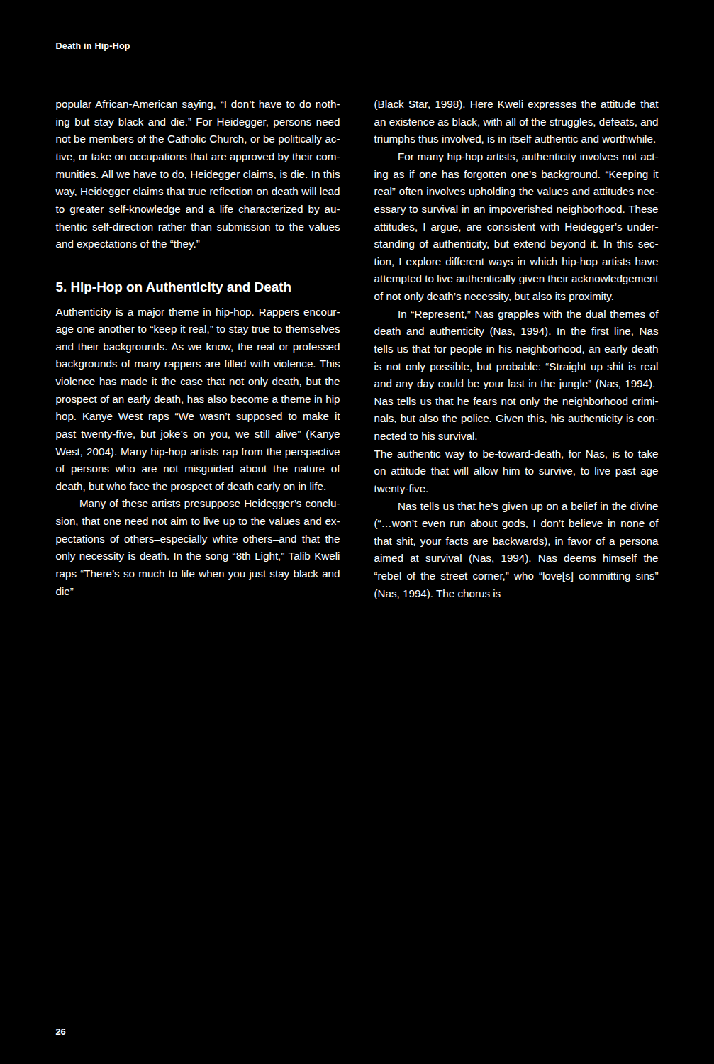Death in Hip-Hop
popular African-American saying, “I don’t have to do nothing but stay black and die.” For Heidegger, persons need not be members of the Catholic Church, or be politically active, or take on occupations that are approved by their communities. All we have to do, Heidegger claims, is die. In this way, Heidegger claims that true reflection on death will lead to greater self-knowledge and a life characterized by authentic self-direction rather than submission to the values and expectations of the “they.”
5. Hip-Hop on Authenticity and Death
Authenticity is a major theme in hip-hop. Rappers encourage one another to “keep it real,” to stay true to themselves and their backgrounds. As we know, the real or professed backgrounds of many rappers are filled with violence. This violence has made it the case that not only death, but the prospect of an early death, has also become a theme in hip hop. Kanye West raps “We wasn’t supposed to make it past twenty-five, but joke’s on you, we still alive” (Kanye West, 2004). Many hip-hop artists rap from the perspective of persons who are not misguided about the nature of death, but who face the prospect of death early on in life.
Many of these artists presuppose Heidegger’s conclusion, that one need not aim to live up to the values and expectations of others–especially white others–and that the only necessity is death. In the song “8th Light,” Talib Kweli raps “There’s so much to life when you just stay black and die”
(Black Star, 1998). Here Kweli expresses the attitude that an existence as black, with all of the struggles, defeats, and triumphs thus involved, is in itself authentic and worthwhile.
For many hip-hop artists, authenticity involves not acting as if one has forgotten one’s background. “Keeping it real” often involves upholding the values and attitudes necessary to survival in an impoverished neighborhood. These attitudes, I argue, are consistent with Heidegger’s understanding of authenticity, but extend beyond it. In this section, I explore different ways in which hip-hop artists have attempted to live authentically given their acknowledgement of not only death’s necessity, but also its proximity.
In “Represent,” Nas grapples with the dual themes of death and authenticity (Nas, 1994). In the first line, Nas tells us that for people in his neighborhood, an early death is not only possible, but probable: “Straight up shit is real and any day could be your last in the jungle” (Nas, 1994). Nas tells us that he fears not only the neighborhood criminals, but also the police. Given this, his authenticity is connected to his survival.
The authentic way to be-toward-death, for Nas, is to take on attitude that will allow him to survive, to live past age twenty-five.
Nas tells us that he’s given up on a belief in the divine (“…won’t even run about gods, I don’t believe in none of that shit, your facts are backwards), in favor of a persona aimed at survival (Nas, 1994). Nas deems himself the “rebel of the street corner,” who “love[s] committing sins” (Nas, 1994). The chorus is
26